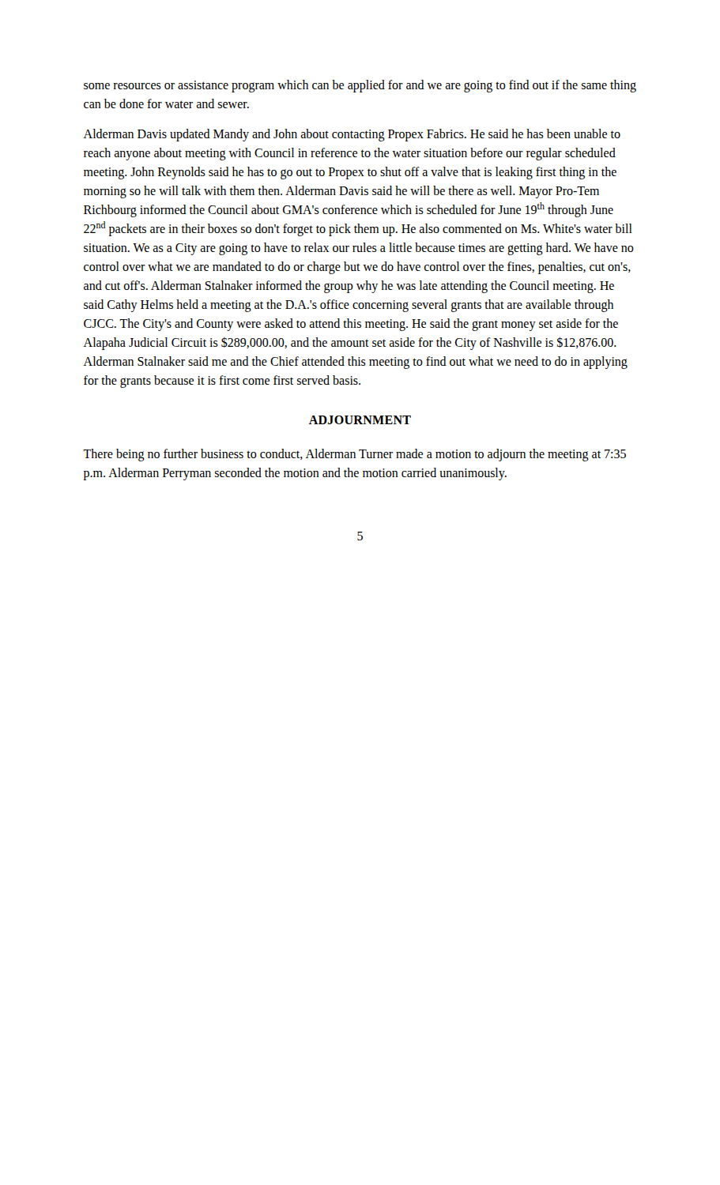some resources or assistance program which can be applied for and we are going to find out if the same thing can be done for water and sewer.
Alderman Davis updated Mandy and John about contacting Propex Fabrics. He said he has been unable to reach anyone about meeting with Council in reference to the water situation before our regular scheduled meeting. John Reynolds said he has to go out to Propex to shut off a valve that is leaking first thing in the morning so he will talk with them then. Alderman Davis said he will be there as well. Mayor Pro-Tem Richbourg informed the Council about GMA's conference which is scheduled for June 19th through June 22nd packets are in their boxes so don't forget to pick them up. He also commented on Ms. White's water bill situation. We as a City are going to have to relax our rules a little because times are getting hard. We have no control over what we are mandated to do or charge but we do have control over the fines, penalties, cut on's, and cut off's. Alderman Stalnaker informed the group why he was late attending the Council meeting. He said Cathy Helms held a meeting at the D.A.'s office concerning several grants that are available through CJCC. The City's and County were asked to attend this meeting. He said the grant money set aside for the Alapaha Judicial Circuit is $289,000.00, and the amount set aside for the City of Nashville is $12,876.00. Alderman Stalnaker said me and the Chief attended this meeting to find out what we need to do in applying for the grants because it is first come first served basis.
ADJOURNMENT
There being no further business to conduct, Alderman Turner made a motion to adjourn the meeting at 7:35 p.m. Alderman Perryman seconded the motion and the motion carried unanimously.
5